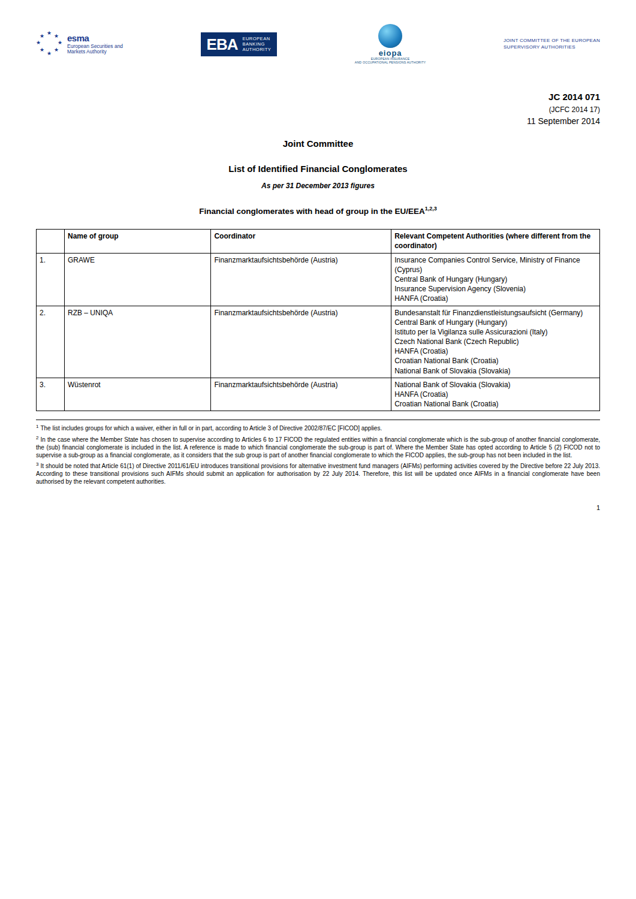★ ★ ★ ★ ★ ★ ★ ★
esma
European Securities and
Markets Authority
EBA
EUROPEAN
BANKING
AUTHORITY
eiopa
EUROPEAN INSURANCE
AND OCCUPATIONAL PENSIONS AUTHORITY
JOINT COMMITTEE OF THE EUROPEAN
SUPERVISORY AUTHORITIES
JC 2014 071
(JCFC 2014 17)
11 September 2014
Joint Committee
List of Identified Financial Conglomerates
As per 31 December 2013 figures
Financial conglomerates with head of group in the EU/EEA1,2,3
| | Name of group | Coordinator | Relevant Competent Authorities (where different from the coordinator) |
| --- | --- | --- | --- |
| 1. | GRAWE | Finanzmarktaufsichtsbehörde (Austria) | Insurance Companies Control Service, Ministry of Finance (Cyprus) Central Bank of Hungary (Hungary) Insurance Supervision Agency (Slovenia) HANFA (Croatia) |
| 2. | RZB – UNIQA | Finanzmarktaufsichtsbehörde (Austria) | Bundesanstalt für Finanzdienstleistungsaufsicht (Germany) Central Bank of Hungary (Hungary) Istituto per la Vigilanza sulle Assicurazioni (Italy) Czech National Bank (Czech Republic) HANFA (Croatia) Croatian National Bank (Croatia) National Bank of Slovakia (Slovakia) |
| 3. | Wüstenrot | Finanzmarktaufsichtsbehörde (Austria) | National Bank of Slovakia (Slovakia) HANFA (Croatia) Croatian National Bank (Croatia) |
1 The list includes groups for which a waiver, either in full or in part, according to Article 3 of Directive 2002/87/EC [FICOD] applies.
2 In the case where the Member State has chosen to supervise according to Articles 6 to 17 FICOD the regulated entities within a financial conglomerate which is the sub-group of another financial conglomerate, the (sub) financial conglomerate is included in the list. A reference is made to which financial conglomerate the sub-group is part of. Where the Member State has opted according to Article 5 (2) FICOD not to supervise a sub-group as a financial conglomerate, as it considers that the sub group is part of another financial conglomerate to which the FICOD applies, the sub-group has not been included in the list.
3 It should be noted that Article 61(1) of Directive 2011/61/EU introduces transitional provisions for alternative investment fund managers (AIFMs) performing activities covered by the Directive before 22 July 2013. According to these transitional provisions such AIFMs should submit an application for authorisation by 22 July 2014. Therefore, this list will be updated once AIFMs in a financial conglomerate have been authorised by the relevant competent authorities.
1